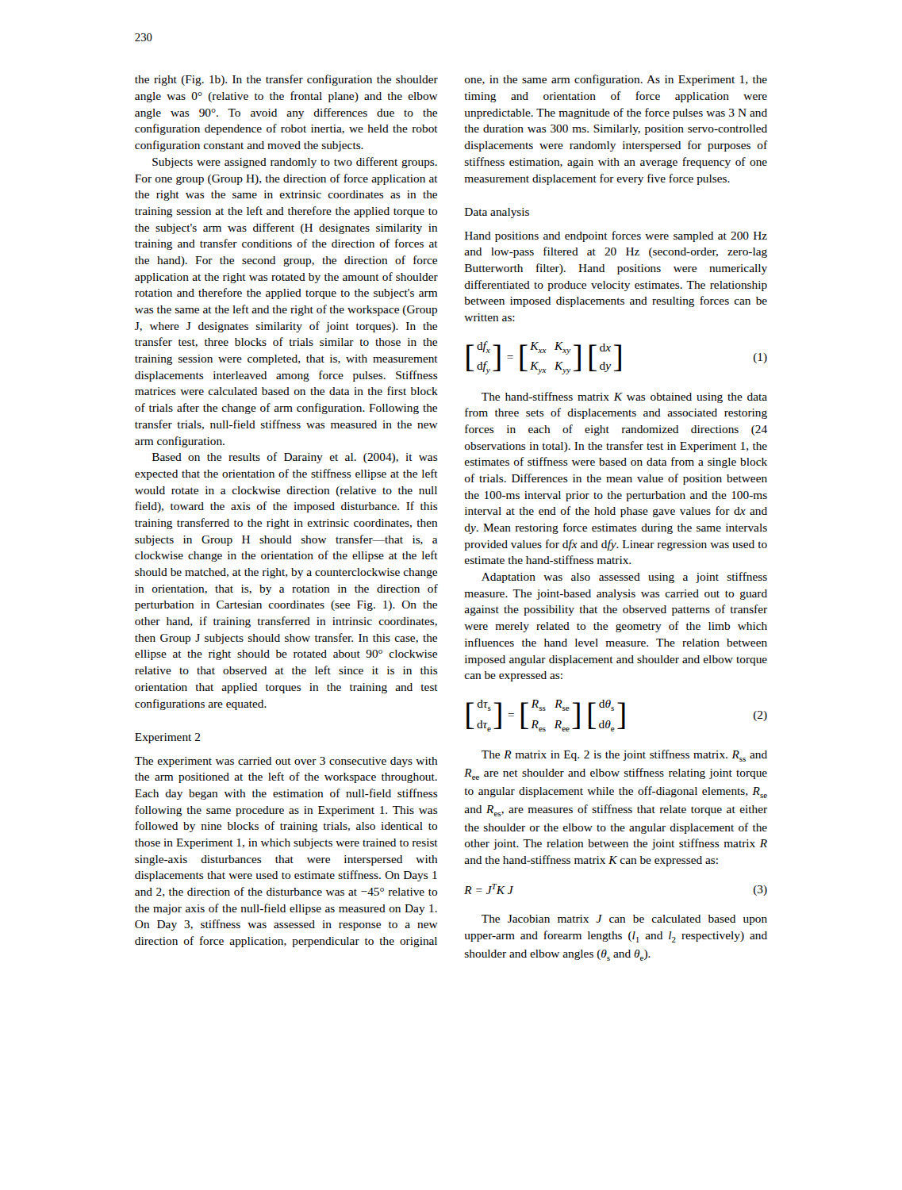230
the right (Fig. 1b). In the transfer configuration the shoulder angle was 0° (relative to the frontal plane) and the elbow angle was 90°. To avoid any differences due to the configuration dependence of robot inertia, we held the robot configuration constant and moved the subjects.
Subjects were assigned randomly to two different groups. For one group (Group H), the direction of force application at the right was the same in extrinsic coordinates as in the training session at the left and therefore the applied torque to the subject's arm was different (H designates similarity in training and transfer conditions of the direction of forces at the hand). For the second group, the direction of force application at the right was rotated by the amount of shoulder rotation and therefore the applied torque to the subject's arm was the same at the left and the right of the workspace (Group J, where J designates similarity of joint torques). In the transfer test, three blocks of trials similar to those in the training session were completed, that is, with measurement displacements interleaved among force pulses. Stiffness matrices were calculated based on the data in the first block of trials after the change of arm configuration. Following the transfer trials, null-field stiffness was measured in the new arm configuration.
Based on the results of Darainy et al. (2004), it was expected that the orientation of the stiffness ellipse at the left would rotate in a clockwise direction (relative to the null field), toward the axis of the imposed disturbance. If this training transferred to the right in extrinsic coordinates, then subjects in Group H should show transfer—that is, a clockwise change in the orientation of the ellipse at the left should be matched, at the right, by a counterclockwise change in orientation, that is, by a rotation in the direction of perturbation in Cartesian coordinates (see Fig. 1). On the other hand, if training transferred in intrinsic coordinates, then Group J subjects should show transfer. In this case, the ellipse at the right should be rotated about 90° clockwise relative to that observed at the left since it is in this orientation that applied torques in the training and test configurations are equated.
Experiment 2
The experiment was carried out over 3 consecutive days with the arm positioned at the left of the workspace throughout. Each day began with the estimation of null-field stiffness following the same procedure as in Experiment 1. This was followed by nine blocks of training trials, also identical to those in Experiment 1, in which subjects were trained to resist single-axis disturbances that were interspersed with displacements that were used to estimate stiffness. On Days 1 and 2, the direction of the disturbance was at −45° relative to the major axis of the null-field ellipse as measured on Day 1. On Day 3, stiffness was assessed in response to a new direction of force application, perpendicular to the original one, in the same arm configuration. As in Experiment 1, the timing and orientation of force application were unpredictable. The magnitude of the force pulses was 3 N and the duration was 300 ms. Similarly, position servo-controlled displacements were randomly interspersed for purposes of stiffness estimation, again with an average frequency of one measurement displacement for every five force pulses.
Data analysis
Hand positions and endpoint forces were sampled at 200 Hz and low-pass filtered at 20 Hz (second-order, zero-lag Butterworth filter). Hand positions were numerically differentiated to produce velocity estimates. The relationship between imposed displacements and resulting forces can be written as:
[ dfx dfy ] = [ Kxx Kxy Kyx Kyy ] [ dx dy ]
(1)
The hand-stiffness matrix K was obtained using the data from three sets of displacements and associated restoring forces in each of eight randomized directions (24 observations in total). In the transfer test in Experiment 1, the estimates of stiffness were based on data from a single block of trials. Differences in the mean value of position between the 100-ms interval prior to the perturbation and the 100-ms interval at the end of the hold phase gave values for dx and dy. Mean restoring force estimates during the same intervals provided values for dfx and dfy. Linear regression was used to estimate the hand-stiffness matrix.
Adaptation was also assessed using a joint stiffness measure. The joint-based analysis was carried out to guard against the possibility that the observed patterns of transfer were merely related to the geometry of the limb which influences the hand level measure. The relation between imposed angular displacement and shoulder and elbow torque can be expressed as:
[ dτs dτe ] = [ Rss Rse Res Ree ] [ dθs dθe ]
(2)
The R matrix in Eq. 2 is the joint stiffness matrix. Rss and Ree are net shoulder and elbow stiffness relating joint torque to angular displacement while the off-diagonal elements, Rse and Res, are measures of stiffness that relate torque at either the shoulder or the elbow to the angular displacement of the other joint. The relation between the joint stiffness matrix R and the hand-stiffness matrix K can be expressed as:
R = JTK J
(3)
The Jacobian matrix J can be calculated based upon upper-arm and forearm lengths (l1 and l2 respectively) and shoulder and elbow angles (θs and θe).